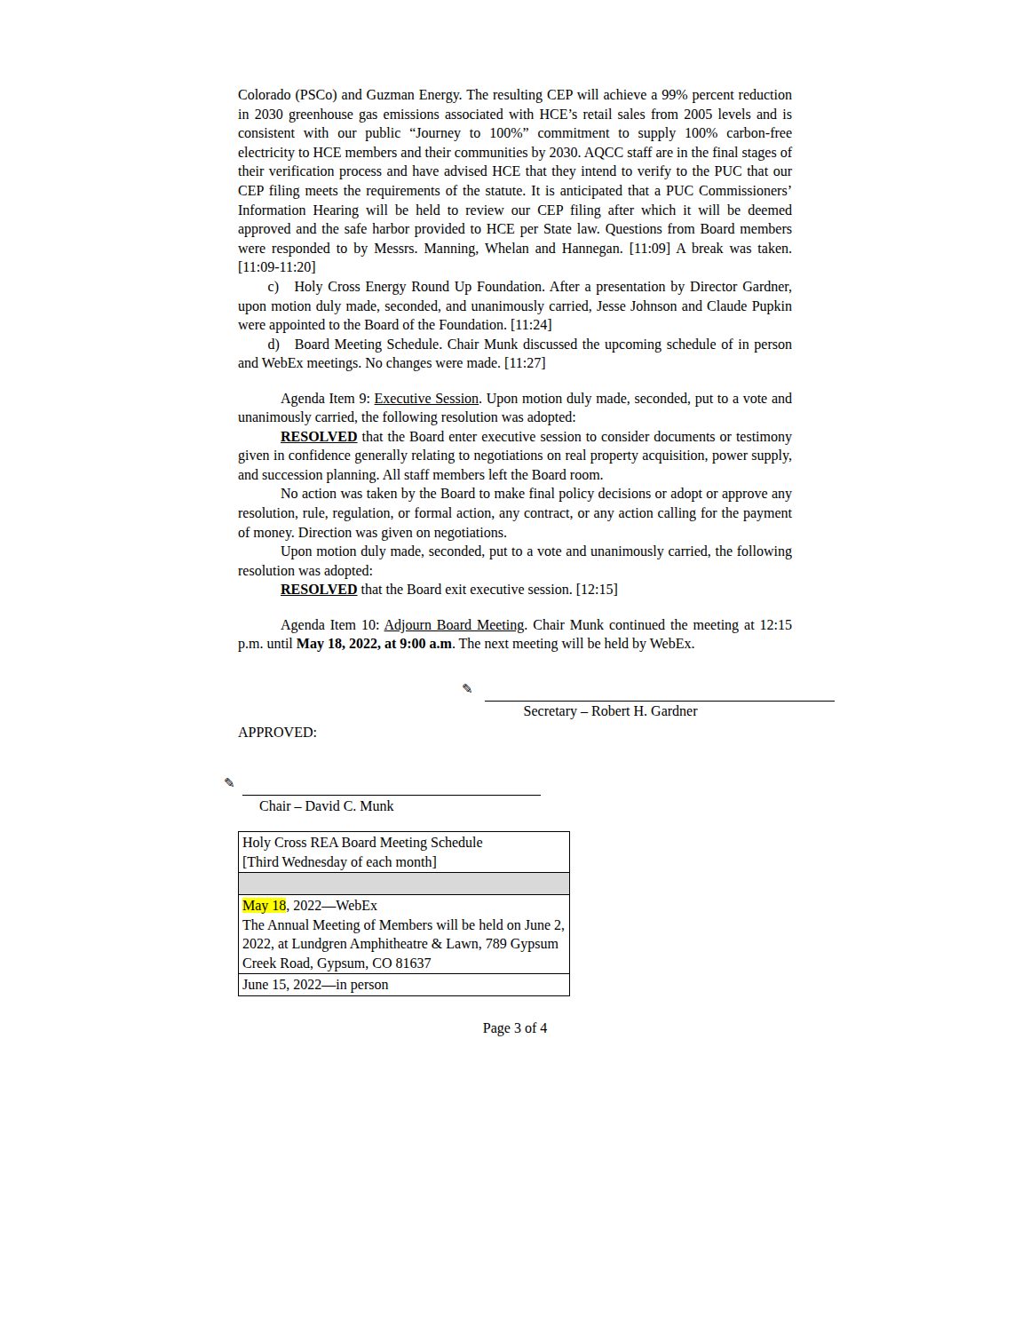Colorado (PSCo) and Guzman Energy. The resulting CEP will achieve a 99% percent reduction in 2030 greenhouse gas emissions associated with HCE’s retail sales from 2005 levels and is consistent with our public “Journey to 100%” commitment to supply 100% carbon-free electricity to HCE members and their communities by 2030. AQCC staff are in the final stages of their verification process and have advised HCE that they intend to verify to the PUC that our CEP filing meets the requirements of the statute. It is anticipated that a PUC Commissioners’ Information Hearing will be held to review our CEP filing after which it will be deemed approved and the safe harbor provided to HCE per State law. Questions from Board members were responded to by Messrs. Manning, Whelan and Hannegan. [11:09] A break was taken. [11:09-11:20]
c) Holy Cross Energy Round Up Foundation. After a presentation by Director Gardner, upon motion duly made, seconded, and unanimously carried, Jesse Johnson and Claude Pupkin were appointed to the Board of the Foundation. [11:24]
d) Board Meeting Schedule. Chair Munk discussed the upcoming schedule of in person and WebEx meetings. No changes were made. [11:27]
Agenda Item 9: Executive Session. Upon motion duly made, seconded, put to a vote and unanimously carried, the following resolution was adopted:
RESOLVED that the Board enter executive session to consider documents or testimony given in confidence generally relating to negotiations on real property acquisition, power supply, and succession planning. All staff members left the Board room.
No action was taken by the Board to make final policy decisions or adopt or approve any resolution, rule, regulation, or formal action, any contract, or any action calling for the payment of money. Direction was given on negotiations.
Upon motion duly made, seconded, put to a vote and unanimously carried, the following resolution was adopted:
RESOLVED that the Board exit executive session. [12:15]
Agenda Item 10: Adjourn Board Meeting. Chair Munk continued the meeting at 12:15 p.m. until May 18, 2022, at 9:00 a.m. The next meeting will be held by WebEx.
✎
Secretary – Robert H. Gardner
APPROVED:
✎
Chair – David C. Munk
| Holy Cross REA Board Meeting Schedule [Third Wednesday of each month] |
| May 18 , 2022—WebEx The Annual Meeting of Members will be held on June 2, 2022, at Lundgren Amphitheatre & Lawn, 789 Gypsum Creek Road, Gypsum, CO 81637 |
| June 15, 2022—in person |
Page 3 of 4